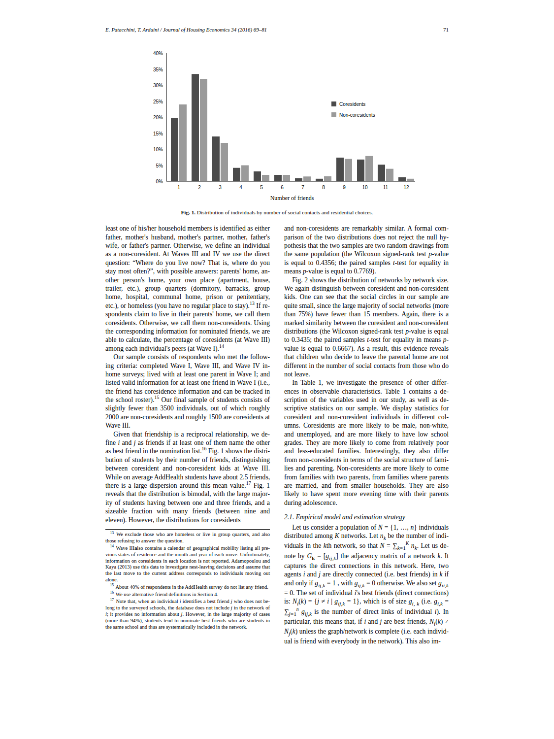E. Patacchini, T. Arduini / Journal of Housing Economics 34 (2016) 69–81 71
40% 35% 30% 25% 20% 15% 10% 5% 0% Values (approx from figure): Coresidents: 19.8, 33.5, 14.0, 4.2, 3.1, 2.0, 1.0, 0.8, 7.4, 6.8, 5.2, 1.3 Non-coresidents: 24.0, 32.0, 12.0, 5.0, 2.0, 2.0, 1.5, 1.6, 7.0, 7.9, 3.9, 0.8 Scale: 1% = 6.5 px 1 2 3 4 5 6 7 8 9 10 11 12 Number of friends Coresidents Non-coresidents
Fig. 1. Distribution of individuals by number of social contacts and residential choices.
least one of his/her household members is identified as either father, mother's husband, mother's partner, mother, father's wife, or father's partner. Otherwise, we define an individual as a non-coresident. At Waves III and IV we use the direct question: “Where do you live now? That is, where do you stay most often?”, with possible answers: parents' home, another person's home, your own place (apartment, house, trailer, etc.), group quarters (dormitory, barracks, group home, hospital, communal home, prison or penitentiary, etc.), or homeless (you have no regular place to stay).13 If respondents claim to live in their parents' home, we call them coresidents. Otherwise, we call them non-coresidents. Using the corresponding information for nominated friends, we are able to calculate, the percentage of coresidents (at Wave III) among each individual's peers (at Wave I).14
Our sample consists of respondents who met the following criteria: completed Wave I, Wave III, and Wave IV in-home surveys; lived with at least one parent in Wave I; and listed valid information for at least one friend in Wave I (i.e., the friend has coresidence information and can be tracked in the school roster).15 Our final sample of students consists of slightly fewer than 3500 individuals, out of which roughly 2000 are non-coresidents and roughly 1500 are coresidents at Wave III.
Given that friendship is a reciprocal relationship, we define i and j as friends if at least one of them name the other as best friend in the nomination list.16 Fig. 1 shows the distribution of students by their number of friends, distinguishing between coresident and non-coresident kids at Wave III. While on average AddHealth students have about 2.5 friends, there is a large dispersion around this mean value.17 Fig. 1 reveals that the distribution is bimodal, with the large majority of students having between one and three friends, and a sizeable fraction with many friends (between nine and eleven). However, the distributions for coresidents
13 We exclude those who are homeless or live in group quarters, and also those refusing to answer the question.
14 Wave IIIalso contains a calendar of geographical mobility listing all previous states of residence and the month and year of each move. Unfortunately, information on coresidents in each location is not reported. Adamopoulou and Kaya (2013) use this data to investigate nest-leaving decisions and assume that the last move to the current address corresponds to individuals moving out alone.
15 About 40% of respondents in the AddHealth survey do not list any friend.
16 We use alternative friend definitions in Section 4.
17 Note that, when an individual i identifies a best friend j who does not belong to the surveyed schools, the database does not include j in the network of i; it provides no information about j. However, in the large majority of cases (more than 94%), students tend to nominate best friends who are students in the same school and thus are systematically included in the network.
and non-coresidents are remarkably similar. A formal comparison of the two distributions does not reject the null hypothesis that the two samples are two random drawings from the same population (the Wilcoxon signed-rank test p-value is equal to 0.4356; the paired samples t-test for equality in means p-value is equal to 0.7769).
Fig. 2 shows the distribution of networks by network size. We again distinguish between coresident and non-coresident kids. One can see that the social circles in our sample are quite small, since the large majority of social networks (more than 75%) have fewer than 15 members. Again, there is a marked similarity between the coresident and non-coresident distributions (the Wilcoxon signed-rank test p-value is equal to 0.3435; the paired samples t-test for equality in means p-value is equal to 0.6667). As a result, this evidence reveals that children who decide to leave the parental home are not different in the number of social contacts from those who do not leave.
In Table 1, we investigate the presence of other differences in observable characteristics. Table 1 contains a description of the variables used in our study, as well as descriptive statistics on our sample. We display statistics for coresident and non-coresident individuals in different columns. Coresidents are more likely to be male, non-white, and unemployed, and are more likely to have low school grades. They are more likely to come from relatively poor and less-educated families. Interestingly, they also differ from non-coresidents in terms of the social structure of families and parenting. Non-coresidents are more likely to come from families with two parents, from families where parents are married, and from smaller households. They are also likely to have spent more evening time with their parents during adolescence.
2.1. Empirical model and estimation strategy
Let us consider a population of N = {1, …, n} individuals distributed among K networks. Let nk be the number of individuals in the kth network, so that N = ∑k=1K nk. Let us denote by Gk = [gij,k] the adjacency matrix of a network k. It captures the direct connections in this network. Here, two agents i and j are directly connected (i.e. best friends) in k if and only if gij,k = 1 , with gij,k = 0 otherwise. We also set gii,k = 0. The set of individual i's best friends (direct connections) is: Ni(k) = {j ≠ i | gij,k = 1}, which is of size gi, k (i.e. gi,k = ∑j=1n gij,k is the number of direct links of individual i). In particular, this means that, if i and j are best friends, Ni(k) ≠ Nj(k) unless the graph/network is complete (i.e. each individual is friend with everybody in the network). This also im-